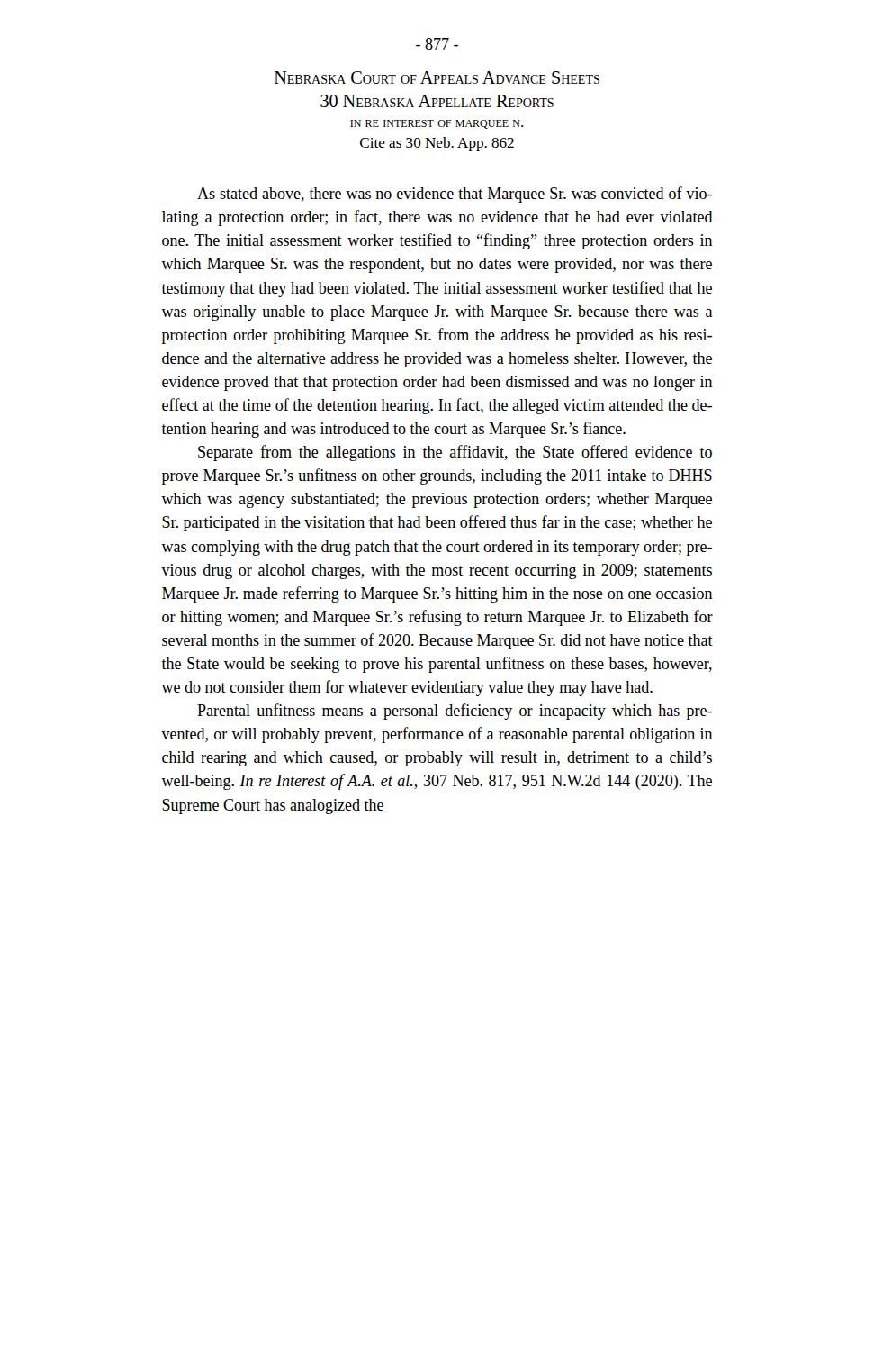- 877 -
Nebraska Court of Appeals Advance Sheets
30 Nebraska Appellate Reports
in re interest of marquee n.
Cite as 30 Neb. App. 862
As stated above, there was no evidence that Marquee Sr. was convicted of violating a protection order; in fact, there was no evidence that he had ever violated one. The initial assessment worker testified to “finding” three protection orders in which Marquee Sr. was the respondent, but no dates were provided, nor was there testimony that they had been violated. The initial assessment worker testified that he was originally unable to place Marquee Jr. with Marquee Sr. because there was a protection order prohibiting Marquee Sr. from the address he provided as his residence and the alternative address he provided was a homeless shelter. However, the evidence proved that that protection order had been dismissed and was no longer in effect at the time of the detention hearing. In fact, the alleged victim attended the detention hearing and was introduced to the court as Marquee Sr.’s fiance.
Separate from the allegations in the affidavit, the State offered evidence to prove Marquee Sr.’s unfitness on other grounds, including the 2011 intake to DHHS which was agency substantiated; the previous protection orders; whether Marquee Sr. participated in the visitation that had been offered thus far in the case; whether he was complying with the drug patch that the court ordered in its temporary order; previous drug or alcohol charges, with the most recent occurring in 2009; statements Marquee Jr. made referring to Marquee Sr.’s hitting him in the nose on one occasion or hitting women; and Marquee Sr.’s refusing to return Marquee Jr. to Elizabeth for several months in the summer of 2020. Because Marquee Sr. did not have notice that the State would be seeking to prove his parental unfitness on these bases, however, we do not consider them for whatever evidentiary value they may have had.
Parental unfitness means a personal deficiency or incapacity which has prevented, or will probably prevent, performance of a reasonable parental obligation in child rearing and which caused, or probably will result in, detriment to a child’s well-being. In re Interest of A.A. et al., 307 Neb. 817, 951 N.W.2d 144 (2020). The Supreme Court has analogized the